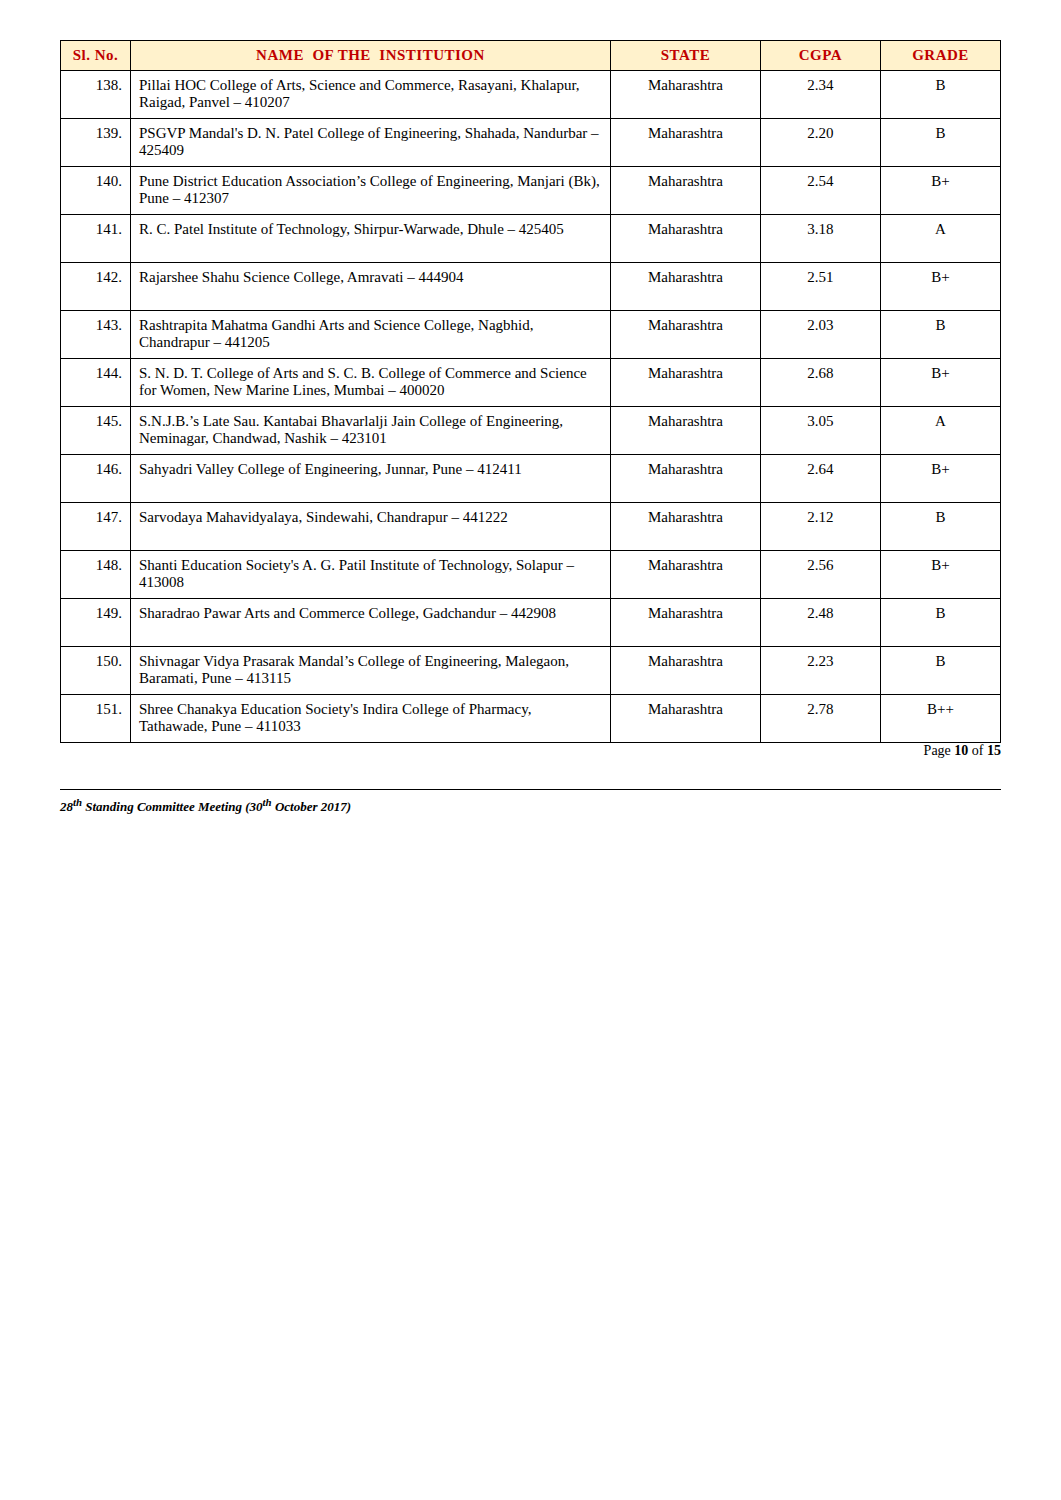List of Accredited Institutions
| Sl. No. | NAME OF THE INSTITUTION | STATE | CGPA | GRADE |
| --- | --- | --- | --- | --- |
| 138. | Pillai HOC College of Arts, Science and Commerce, Rasayani, Khalapur, Raigad, Panvel – 410207 | Maharashtra | 2.34 | B |
| 139. | PSGVP Mandal's D. N. Patel College of Engineering, Shahada, Nandurbar – 425409 | Maharashtra | 2.20 | B |
| 140. | Pune District Education Association’s College of Engineering, Manjari (Bk), Pune – 412307 | Maharashtra | 2.54 | B+ |
| 141. | R. C. Patel Institute of Technology, Shirpur-Warwade, Dhule – 425405 | Maharashtra | 3.18 | A |
| 142. | Rajarshee Shahu Science College, Amravati – 444904 | Maharashtra | 2.51 | B+ |
| 143. | Rashtrapita Mahatma Gandhi Arts and Science College, Nagbhid, Chandrapur – 441205 | Maharashtra | 2.03 | B |
| 144. | S. N. D. T. College of Arts and S. C. B. College of Commerce and Science for Women, New Marine Lines, Mumbai – 400020 | Maharashtra | 2.68 | B+ |
| 145. | S.N.J.B.’s Late Sau. Kantabai Bhavarlalji Jain College of Engineering, Neminagar, Chandwad, Nashik – 423101 | Maharashtra | 3.05 | A |
| 146. | Sahyadri Valley College of Engineering, Junnar, Pune – 412411 | Maharashtra | 2.64 | B+ |
| 147. | Sarvodaya Mahavidyalaya, Sindewahi, Chandrapur – 441222 | Maharashtra | 2.12 | B |
| 148. | Shanti Education Society's A. G. Patil Institute of Technology, Solapur – 413008 | Maharashtra | 2.56 | B+ |
| 149. | Sharadrao Pawar Arts and Commerce College, Gadchandur – 442908 | Maharashtra | 2.48 | B |
| 150. | Shivnagar Vidya Prasarak Mandal’s College of Engineering, Malegaon, Baramati, Pune – 413115 | Maharashtra | 2.23 | B |
| 151. | Shree Chanakya Education Society's Indira College of Pharmacy, Tathawade, Pune – 411033 | Maharashtra | 2.78 | B++ |
Page 10 of 15
28th Standing Committee Meeting (30th October 2017)